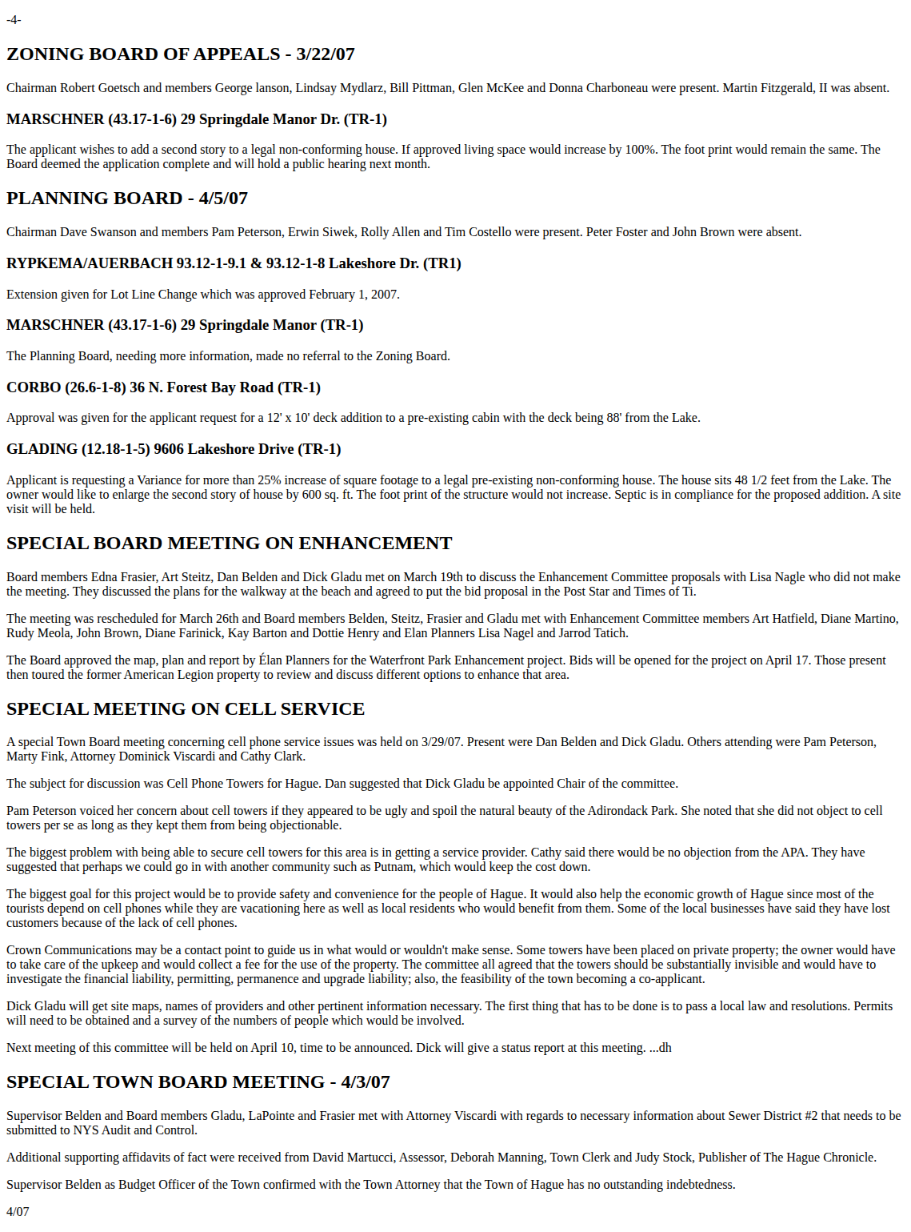-4-
ZONING BOARD OF APPEALS - 3/22/07
Chairman Robert Goetsch and members George lanson, Lindsay Mydlarz, Bill Pittman, Glen McKee and Donna Charboneau were present. Martin Fitzgerald, II was absent.
MARSCHNER (43.17-1-6) 29 Springdale Manor Dr. (TR-1)
The applicant wishes to add a second story to a legal non-conforming house. If approved living space would increase by 100%. The foot print would remain the same. The Board deemed the application complete and will hold a public hearing next month.
PLANNING BOARD - 4/5/07
Chairman Dave Swanson and members Pam Peterson, Erwin Siwek, Rolly Allen and Tim Costello were present. Peter Foster and John Brown were absent.
RYPKEMA/AUERBACH 93.12-1-9.1 & 93.12-1-8 Lakeshore Dr. (TR1)
Extension given for Lot Line Change which was approved February 1, 2007.
MARSCHNER (43.17-1-6) 29 Springdale Manor (TR-1)
The Planning Board, needing more information, made no referral to the Zoning Board.
CORBO (26.6-1-8) 36 N. Forest Bay Road (TR-1)
Approval was given for the applicant request for a 12' x 10' deck addition to a pre-existing cabin with the deck being 88' from the Lake.
GLADING (12.18-1-5) 9606 Lakeshore Drive (TR-1)
Applicant is requesting a Variance for more than 25% increase of square footage to a legal pre-existing non-conforming house. The house sits 48 1/2 feet from the Lake. The owner would like to enlarge the second story of house by 600 sq. ft. The foot print of the structure would not increase. Septic is in compliance for the proposed addition. A site visit will be held.
SPECIAL BOARD MEETING ON ENHANCEMENT
Board members Edna Frasier, Art Steitz, Dan Belden and Dick Gladu met on March 19th to discuss the Enhancement Committee proposals with Lisa Nagle who did not make the meeting. They discussed the plans for the walkway at the beach and agreed to put the bid proposal in the Post Star and Times of Ti.
The meeting was rescheduled for March 26th and Board members Belden, Steitz, Frasier and Gladu met with Enhancement Committee members Art Hatfield, Diane Martino, Rudy Meola, John Brown, Diane Farinick, Kay Barton and Dottie Henry and Elan Planners Lisa Nagel and Jarrod Tatich.
The Board approved the map, plan and report by Élan Planners for the Waterfront Park Enhancement project. Bids will be opened for the project on April 17. Those present then toured the former American Legion property to review and discuss different options to enhance that area.
SPECIAL MEETING ON CELL SERVICE
A special Town Board meeting concerning cell phone service issues was held on 3/29/07. Present were Dan Belden and Dick Gladu. Others attending were Pam Peterson, Marty Fink, Attorney Dominick Viscardi and Cathy Clark.
The subject for discussion was Cell Phone Towers for Hague. Dan suggested that Dick Gladu be appointed Chair of the committee.
Pam Peterson voiced her concern about cell towers if they appeared to be ugly and spoil the natural beauty of the Adirondack Park. She noted that she did not object to cell towers per se as long as they kept them from being objectionable.
The biggest problem with being able to secure cell towers for this area is in getting a service provider. Cathy said there would be no objection from the APA. They have suggested that perhaps we could go in with another community such as Putnam, which would keep the cost down.
The biggest goal for this project would be to provide safety and convenience for the people of Hague. It would also help the economic growth of Hague since most of the tourists depend on cell phones while they are vacationing here as well as local residents who would benefit from them. Some of the local businesses have said they have lost customers because of the lack of cell phones.
Crown Communications may be a contact point to guide us in what would or wouldn't make sense. Some towers have been placed on private property; the owner would have to take care of the upkeep and would collect a fee for the use of the property. The committee all agreed that the towers should be substantially invisible and would have to investigate the financial liability, permitting, permanence and upgrade liability; also, the feasibility of the town becoming a co-applicant.
Dick Gladu will get site maps, names of providers and other pertinent information necessary. The first thing that has to be done is to pass a local law and resolutions. Permits will need to be obtained and a survey of the numbers of people which would be involved.
Next meeting of this committee will be held on April 10, time to be announced. Dick will give a status report at this meeting. ...dh
SPECIAL TOWN BOARD MEETING - 4/3/07
Supervisor Belden and Board members Gladu, LaPointe and Frasier met with Attorney Viscardi with regards to necessary information about Sewer District #2 that needs to be submitted to NYS Audit and Control.
Additional supporting affidavits of fact were received from David Martucci, Assessor, Deborah Manning, Town Clerk and Judy Stock, Publisher of The Hague Chronicle.
Supervisor Belden as Budget Officer of the Town confirmed with the Town Attorney that the Town of Hague has no outstanding indebtedness.
4/07